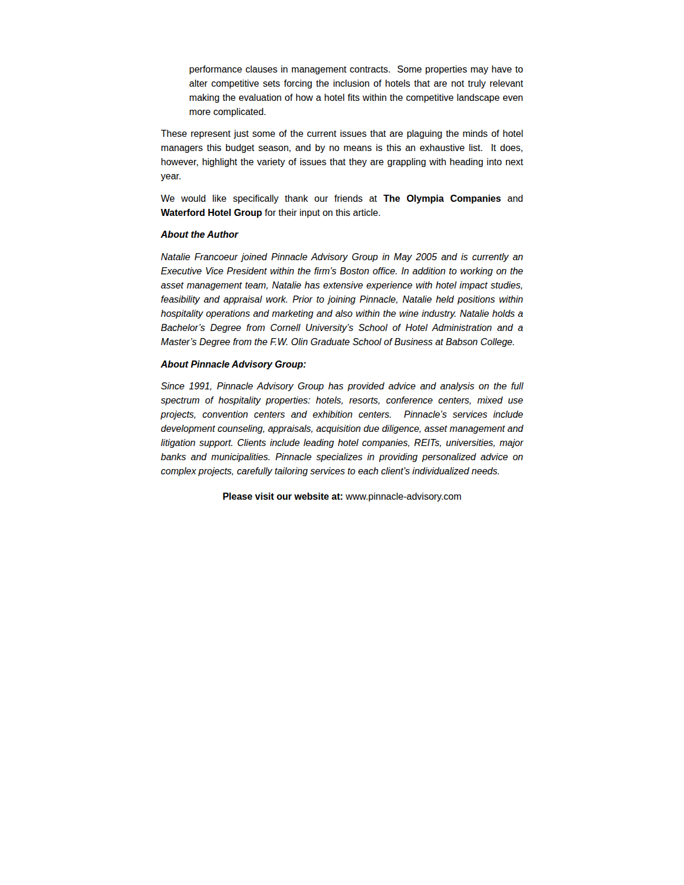performance clauses in management contracts. Some properties may have to alter competitive sets forcing the inclusion of hotels that are not truly relevant making the evaluation of how a hotel fits within the competitive landscape even more complicated.
These represent just some of the current issues that are plaguing the minds of hotel managers this budget season, and by no means is this an exhaustive list. It does, however, highlight the variety of issues that they are grappling with heading into next year.
We would like specifically thank our friends at The Olympia Companies and Waterford Hotel Group for their input on this article.
About the Author
Natalie Francoeur joined Pinnacle Advisory Group in May 2005 and is currently an Executive Vice President within the firm’s Boston office. In addition to working on the asset management team, Natalie has extensive experience with hotel impact studies, feasibility and appraisal work. Prior to joining Pinnacle, Natalie held positions within hospitality operations and marketing and also within the wine industry. Natalie holds a Bachelor’s Degree from Cornell University’s School of Hotel Administration and a Master’s Degree from the F.W. Olin Graduate School of Business at Babson College.
About Pinnacle Advisory Group:
Since 1991, Pinnacle Advisory Group has provided advice and analysis on the full spectrum of hospitality properties: hotels, resorts, conference centers, mixed use projects, convention centers and exhibition centers. Pinnacle’s services include development counseling, appraisals, acquisition due diligence, asset management and litigation support. Clients include leading hotel companies, REITs, universities, major banks and municipalities. Pinnacle specializes in providing personalized advice on complex projects, carefully tailoring services to each client’s individualized needs.
Please visit our website at: www.pinnacle-advisory.com